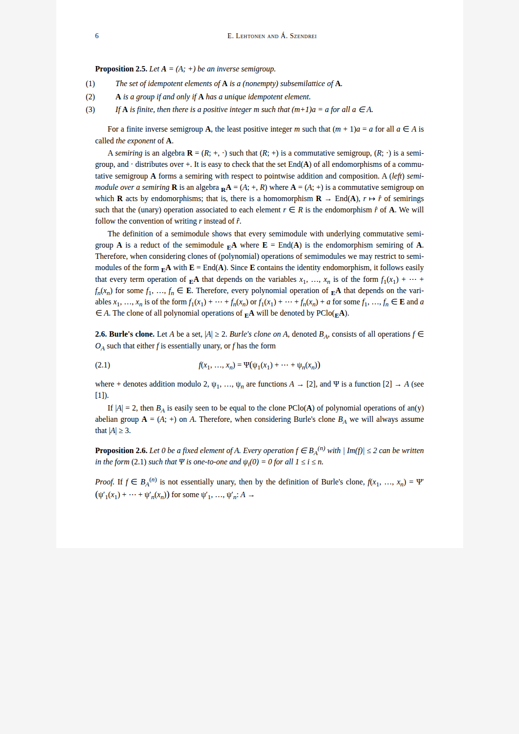6 E. Lehtonen and Á. Szendrei
Proposition 2.5. Let A = (A; +) be an inverse semigroup.
(1) The set of idempotent elements of A is a (nonempty) subsemilattice of A.
(2) A is a group if and only if A has a unique idempotent element.
(3) If A is finite, then there is a positive integer m such that (m+1)a = a for all a ∈ A.
For a finite inverse semigroup A, the least positive integer m such that (m + 1)a = a for all a ∈ A is called the exponent of A.
A semiring is an algebra R = (R; +, ·) such that (R; +) is a commutative semigroup, (R; ·) is a semigroup, and · distributes over +. It is easy to check that the set End(A) of all endomorphisms of a commutative semigroup A forms a semiring with respect to pointwise addition and composition. A (left) semimodule over a semiring R is an algebra RA = (A; +, R) where A = (A; +) is a commutative semigroup on which R acts by endomorphisms; that is, there is a homomorphism R → End(A), r ↦ r̂ of semirings such that the (unary) operation associated to each element r ∈ R is the endomorphism r̂ of A. We will follow the convention of writing r instead of r̂.
The definition of a semimodule shows that every semimodule with underlying commutative semigroup A is a reduct of the semimodule EA where E = End(A) is the endomorphism semiring of A. Therefore, when considering clones of (polynomial) operations of semimodules we may restrict to semimodules of the form EA with E = End(A). Since E contains the identity endomorphism, it follows easily that every term operation of EA that depends on the variables x1, …, xn is of the form f1(x1) + ⋯ + fn(xn) for some f1, …, fn ∈ E. Therefore, every polynomial operation of EA that depends on the variables x1, …, xn is of the form f1(x1) + ⋯ + fn(xn) or f1(x1) + ⋯ + fn(xn) + a for some f1, …, fn ∈ E and a ∈ A. The clone of all polynomial operations of EA will be denoted by PClo(EA).
2.6. Burle's clone. Let A be a set, |A| ≥ 2. Burle's clone on A, denoted BA, consists of all operations f ∈ OA such that either f is essentially unary, or f has the form
(2.1) f(x1, …, xn) = Ψ(ψ1(x1) + ⋯ + ψn(xn))
where + denotes addition modulo 2, ψ1, …, ψn are functions A → [2], and Ψ is a function [2] → A (see [1]).
If |A| = 2, then BA is easily seen to be equal to the clone PClo(A) of polynomial operations of an(y) abelian group A = (A; +) on A. Therefore, when considering Burle's clone BA we will always assume that |A| ≥ 3.
Proposition 2.6. Let 0 be a fixed element of A. Every operation f ∈ BA(n) with | Im(f)| ≤ 2 can be written in the form (2.1) such that Ψ is one-to-one and ψi(0) = 0 for all 1 ≤ i ≤ n.
Proof. If f ∈ BA(n) is not essentially unary, then by the definition of Burle's clone, f(x1, …, xn) = Ψ′(ψ′1(x1) + ⋯ + ψ′n(xn)) for some ψ′1, …, ψ′n: A →